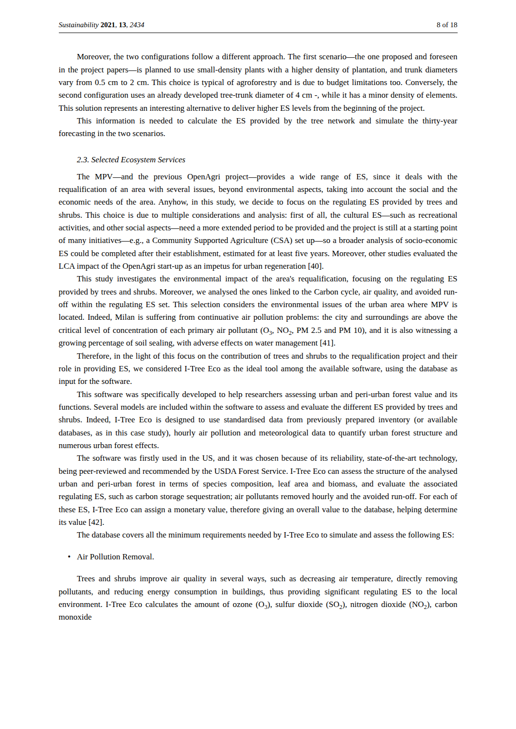Sustainability 2021, 13, 2434 8 of 18
Moreover, the two configurations follow a different approach. The first scenario—the one proposed and foreseen in the project papers—is planned to use small-density plants with a higher density of plantation, and trunk diameters vary from 0.5 cm to 2 cm. This choice is typical of agroforestry and is due to budget limitations too. Conversely, the second configuration uses an already developed tree-trunk diameter of 4 cm -, while it has a minor density of elements. This solution represents an interesting alternative to deliver higher ES levels from the beginning of the project.
This information is needed to calculate the ES provided by the tree network and simulate the thirty-year forecasting in the two scenarios.
2.3. Selected Ecosystem Services
The MPV—and the previous OpenAgri project—provides a wide range of ES, since it deals with the requalification of an area with several issues, beyond environmental aspects, taking into account the social and the economic needs of the area. Anyhow, in this study, we decide to focus on the regulating ES provided by trees and shrubs. This choice is due to multiple considerations and analysis: first of all, the cultural ES—such as recreational activities, and other social aspects—need a more extended period to be provided and the project is still at a starting point of many initiatives—e.g., a Community Supported Agriculture (CSA) set up—so a broader analysis of socio-economic ES could be completed after their establishment, estimated for at least five years. Moreover, other studies evaluated the LCA impact of the OpenAgri start-up as an impetus for urban regeneration [40].
This study investigates the environmental impact of the area's requalification, focusing on the regulating ES provided by trees and shrubs. Moreover, we analysed the ones linked to the Carbon cycle, air quality, and avoided run-off within the regulating ES set. This selection considers the environmental issues of the urban area where MPV is located. Indeed, Milan is suffering from continuative air pollution problems: the city and surroundings are above the critical level of concentration of each primary air pollutant (O3, NO2, PM 2.5 and PM 10), and it is also witnessing a growing percentage of soil sealing, with adverse effects on water management [41].
Therefore, in the light of this focus on the contribution of trees and shrubs to the requalification project and their role in providing ES, we considered I-Tree Eco as the ideal tool among the available software, using the database as input for the software.
This software was specifically developed to help researchers assessing urban and peri-urban forest value and its functions. Several models are included within the software to assess and evaluate the different ES provided by trees and shrubs. Indeed, I-Tree Eco is designed to use standardised data from previously prepared inventory (or available databases, as in this case study), hourly air pollution and meteorological data to quantify urban forest structure and numerous urban forest effects.
The software was firstly used in the US, and it was chosen because of its reliability, state-of-the-art technology, being peer-reviewed and recommended by the USDA Forest Service. I-Tree Eco can assess the structure of the analysed urban and peri-urban forest in terms of species composition, leaf area and biomass, and evaluate the associated regulating ES, such as carbon storage sequestration; air pollutants removed hourly and the avoided run-off. For each of these ES, I-Tree Eco can assign a monetary value, therefore giving an overall value to the database, helping determine its value [42].
The database covers all the minimum requirements needed by I-Tree Eco to simulate and assess the following ES:
Air Pollution Removal.
Trees and shrubs improve air quality in several ways, such as decreasing air temperature, directly removing pollutants, and reducing energy consumption in buildings, thus providing significant regulating ES to the local environment. I-Tree Eco calculates the amount of ozone (O3), sulfur dioxide (SO2), nitrogen dioxide (NO2), carbon monoxide